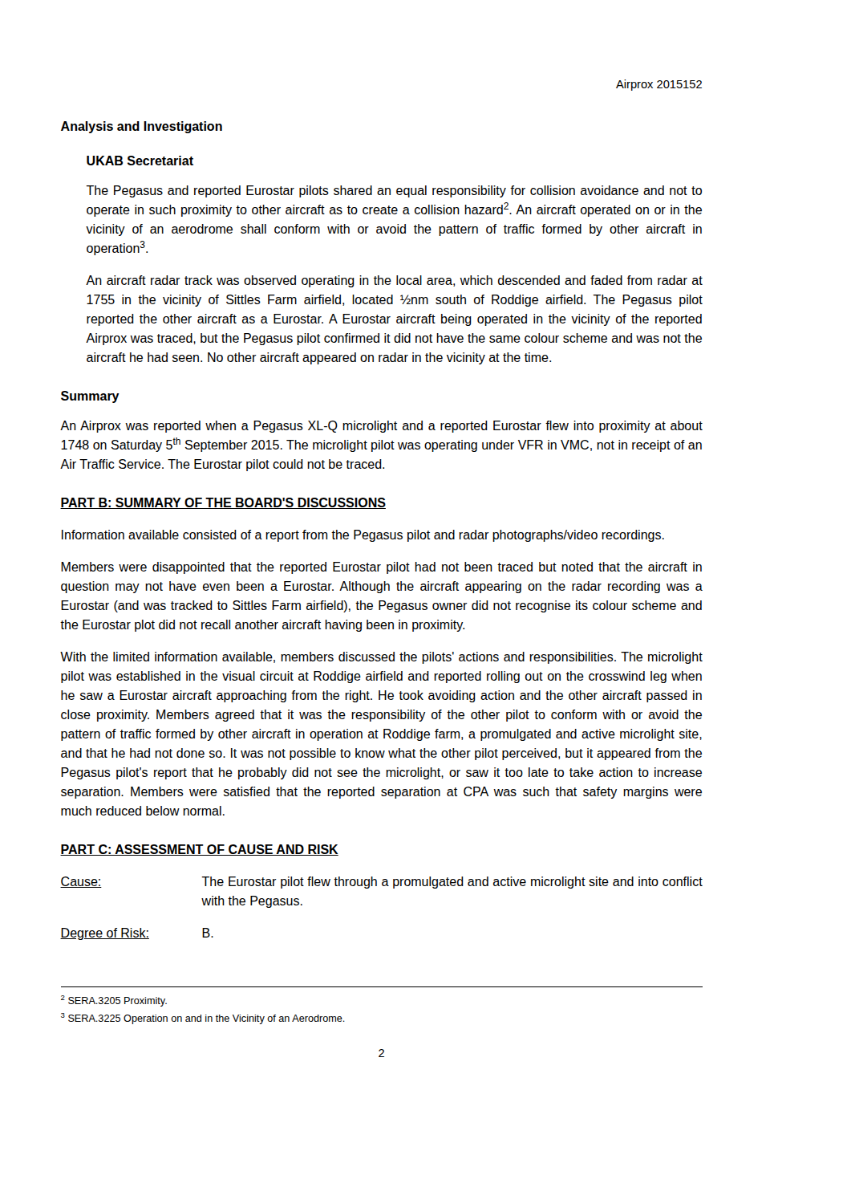Airprox 2015152
Analysis and Investigation
UKAB Secretariat
The Pegasus and reported Eurostar pilots shared an equal responsibility for collision avoidance and not to operate in such proximity to other aircraft as to create a collision hazard2. An aircraft operated on or in the vicinity of an aerodrome shall conform with or avoid the pattern of traffic formed by other aircraft in operation3.
An aircraft radar track was observed operating in the local area, which descended and faded from radar at 1755 in the vicinity of Sittles Farm airfield, located ½nm south of Roddige airfield. The Pegasus pilot reported the other aircraft as a Eurostar. A Eurostar aircraft being operated in the vicinity of the reported Airprox was traced, but the Pegasus pilot confirmed it did not have the same colour scheme and was not the aircraft he had seen. No other aircraft appeared on radar in the vicinity at the time.
Summary
An Airprox was reported when a Pegasus XL-Q microlight and a reported Eurostar flew into proximity at about 1748 on Saturday 5th September 2015. The microlight pilot was operating under VFR in VMC, not in receipt of an Air Traffic Service. The Eurostar pilot could not be traced.
PART B: SUMMARY OF THE BOARD'S DISCUSSIONS
Information available consisted of a report from the Pegasus pilot and radar photographs/video recordings.
Members were disappointed that the reported Eurostar pilot had not been traced but noted that the aircraft in question may not have even been a Eurostar. Although the aircraft appearing on the radar recording was a Eurostar (and was tracked to Sittles Farm airfield), the Pegasus owner did not recognise its colour scheme and the Eurostar plot did not recall another aircraft having been in proximity.
With the limited information available, members discussed the pilots' actions and responsibilities. The microlight pilot was established in the visual circuit at Roddige airfield and reported rolling out on the crosswind leg when he saw a Eurostar aircraft approaching from the right. He took avoiding action and the other aircraft passed in close proximity. Members agreed that it was the responsibility of the other pilot to conform with or avoid the pattern of traffic formed by other aircraft in operation at Roddige farm, a promulgated and active microlight site, and that he had not done so. It was not possible to know what the other pilot perceived, but it appeared from the Pegasus pilot's report that he probably did not see the microlight, or saw it too late to take action to increase separation. Members were satisfied that the reported separation at CPA was such that safety margins were much reduced below normal.
PART C: ASSESSMENT OF CAUSE AND RISK
| Cause: | The Eurostar pilot flew through a promulgated and active microlight site and into conflict with the Pegasus. |
| Degree of Risk: | B. |
2 SERA.3205 Proximity.
3 SERA.3225 Operation on and in the Vicinity of an Aerodrome.
2